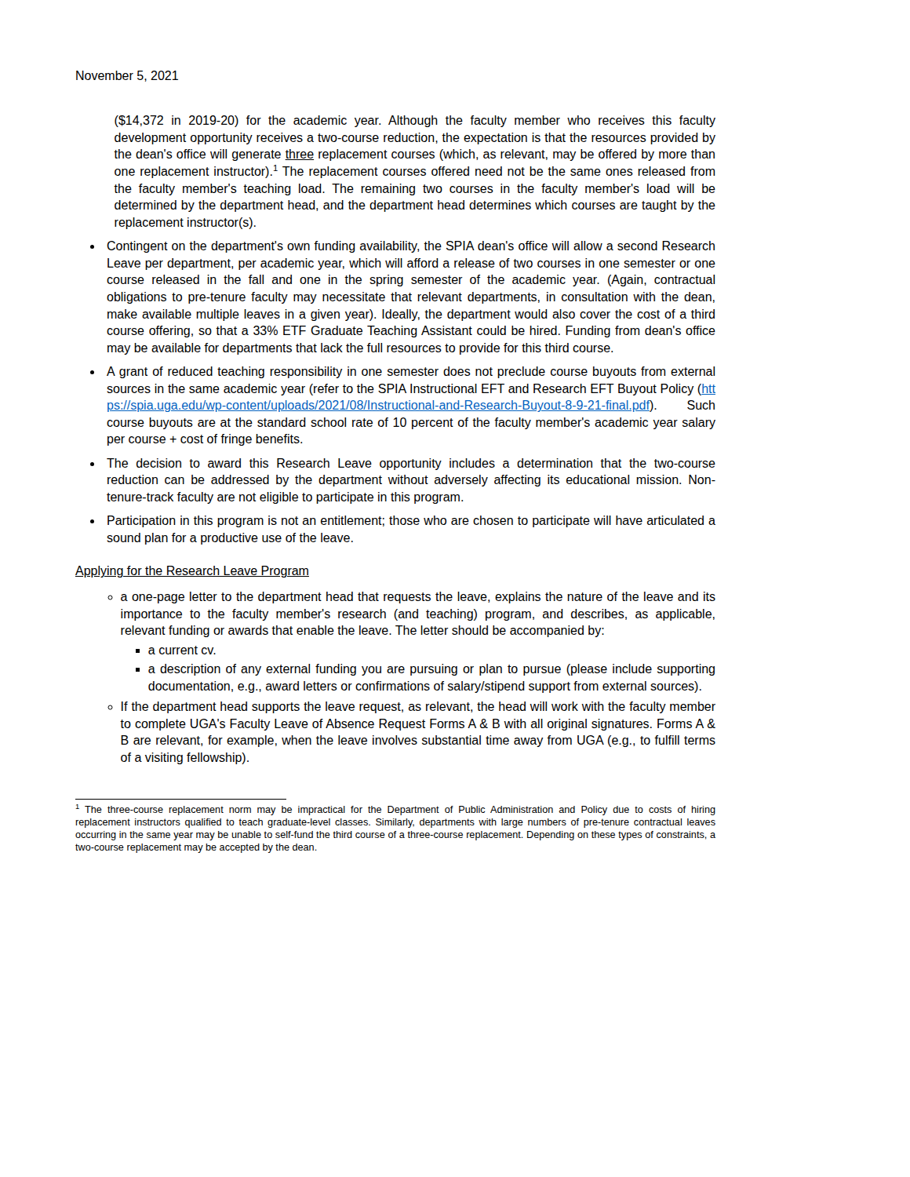November 5, 2021
($14,372 in 2019-20) for the academic year. Although the faculty member who receives this faculty development opportunity receives a two-course reduction, the expectation is that the resources provided by the dean's office will generate three replacement courses (which, as relevant, may be offered by more than one replacement instructor).1 The replacement courses offered need not be the same ones released from the faculty member's teaching load. The remaining two courses in the faculty member's load will be determined by the department head, and the department head determines which courses are taught by the replacement instructor(s).
Contingent on the department's own funding availability, the SPIA dean's office will allow a second Research Leave per department, per academic year, which will afford a release of two courses in one semester or one course released in the fall and one in the spring semester of the academic year. (Again, contractual obligations to pre-tenure faculty may necessitate that relevant departments, in consultation with the dean, make available multiple leaves in a given year). Ideally, the department would also cover the cost of a third course offering, so that a 33% ETF Graduate Teaching Assistant could be hired. Funding from dean's office may be available for departments that lack the full resources to provide for this third course.
A grant of reduced teaching responsibility in one semester does not preclude course buyouts from external sources in the same academic year (refer to the SPIA Instructional EFT and Research EFT Buyout Policy (https://spia.uga.edu/wp-content/uploads/2021/08/Instructional-and-Research-Buyout-8-9-21-final.pdf). Such course buyouts are at the standard school rate of 10 percent of the faculty member's academic year salary per course + cost of fringe benefits.
The decision to award this Research Leave opportunity includes a determination that the two-course reduction can be addressed by the department without adversely affecting its educational mission. Non-tenure-track faculty are not eligible to participate in this program.
Participation in this program is not an entitlement; those who are chosen to participate will have articulated a sound plan for a productive use of the leave.
Applying for the Research Leave Program
a one-page letter to the department head that requests the leave, explains the nature of the leave and its importance to the faculty member's research (and teaching) program, and describes, as applicable, relevant funding or awards that enable the leave. The letter should be accompanied by:
a current cv.
a description of any external funding you are pursuing or plan to pursue (please include supporting documentation, e.g., award letters or confirmations of salary/stipend support from external sources).
If the department head supports the leave request, as relevant, the head will work with the faculty member to complete UGA's Faculty Leave of Absence Request Forms A & B with all original signatures. Forms A & B are relevant, for example, when the leave involves substantial time away from UGA (e.g., to fulfill terms of a visiting fellowship).
1 The three-course replacement norm may be impractical for the Department of Public Administration and Policy due to costs of hiring replacement instructors qualified to teach graduate-level classes. Similarly, departments with large numbers of pre-tenure contractual leaves occurring in the same year may be unable to self-fund the third course of a three-course replacement. Depending on these types of constraints, a two-course replacement may be accepted by the dean.